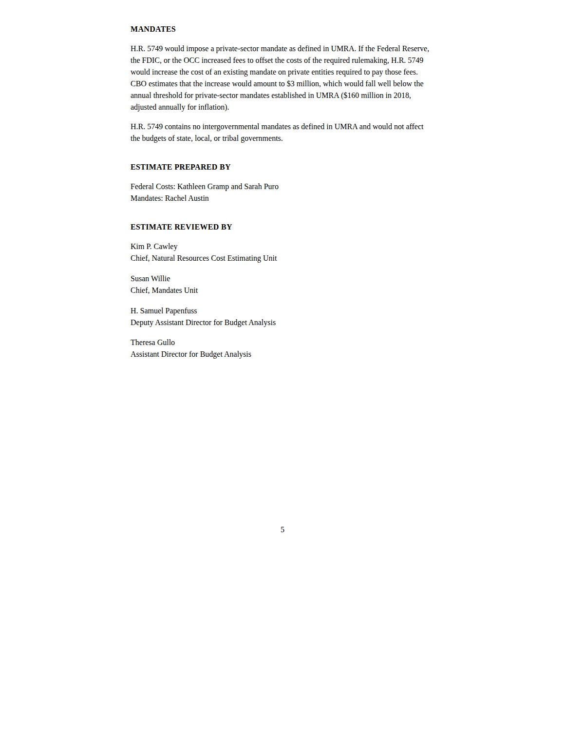MANDATES
H.R. 5749 would impose a private-sector mandate as defined in UMRA. If the Federal Reserve, the FDIC, or the OCC increased fees to offset the costs of the required rulemaking, H.R. 5749 would increase the cost of an existing mandate on private entities required to pay those fees. CBO estimates that the increase would amount to $3 million, which would fall well below the annual threshold for private-sector mandates established in UMRA ($160 million in 2018, adjusted annually for inflation).
H.R. 5749 contains no intergovernmental mandates as defined in UMRA and would not affect the budgets of state, local, or tribal governments.
ESTIMATE PREPARED BY
Federal Costs: Kathleen Gramp and Sarah Puro
Mandates: Rachel Austin
ESTIMATE REVIEWED BY
Kim P. Cawley
Chief, Natural Resources Cost Estimating Unit
Susan Willie
Chief, Mandates Unit
H. Samuel Papenfuss
Deputy Assistant Director for Budget Analysis
Theresa Gullo
Assistant Director for Budget Analysis
5